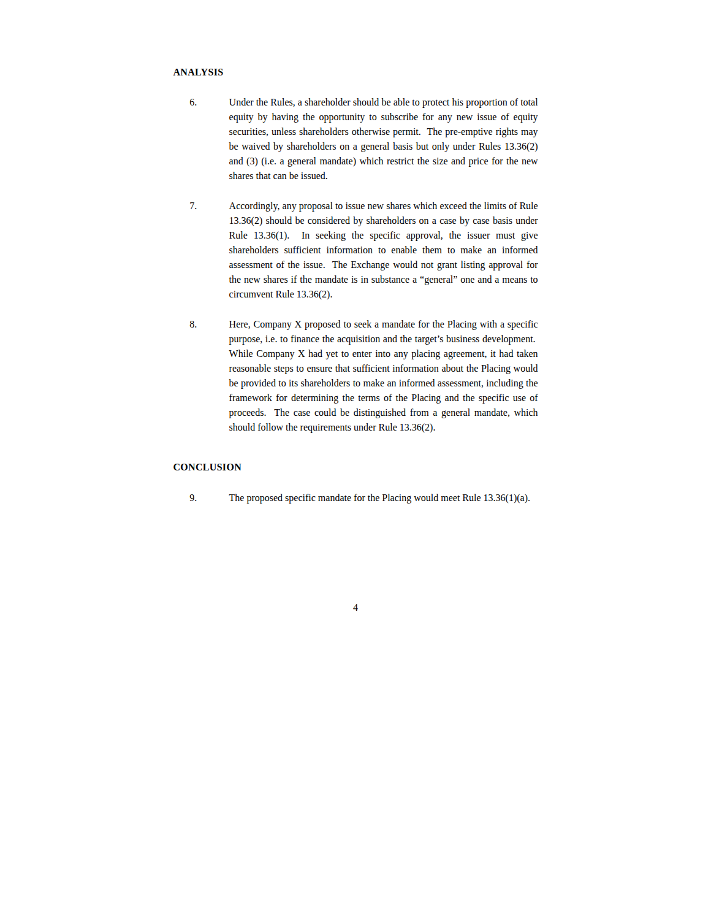ANALYSIS
6. Under the Rules, a shareholder should be able to protect his proportion of total equity by having the opportunity to subscribe for any new issue of equity securities, unless shareholders otherwise permit. The pre-emptive rights may be waived by shareholders on a general basis but only under Rules 13.36(2) and (3) (i.e. a general mandate) which restrict the size and price for the new shares that can be issued.
7. Accordingly, any proposal to issue new shares which exceed the limits of Rule 13.36(2) should be considered by shareholders on a case by case basis under Rule 13.36(1). In seeking the specific approval, the issuer must give shareholders sufficient information to enable them to make an informed assessment of the issue. The Exchange would not grant listing approval for the new shares if the mandate is in substance a “general” one and a means to circumvent Rule 13.36(2).
8. Here, Company X proposed to seek a mandate for the Placing with a specific purpose, i.e. to finance the acquisition and the target’s business development. While Company X had yet to enter into any placing agreement, it had taken reasonable steps to ensure that sufficient information about the Placing would be provided to its shareholders to make an informed assessment, including the framework for determining the terms of the Placing and the specific use of proceeds. The case could be distinguished from a general mandate, which should follow the requirements under Rule 13.36(2).
CONCLUSION
9. The proposed specific mandate for the Placing would meet Rule 13.36(1)(a).
4